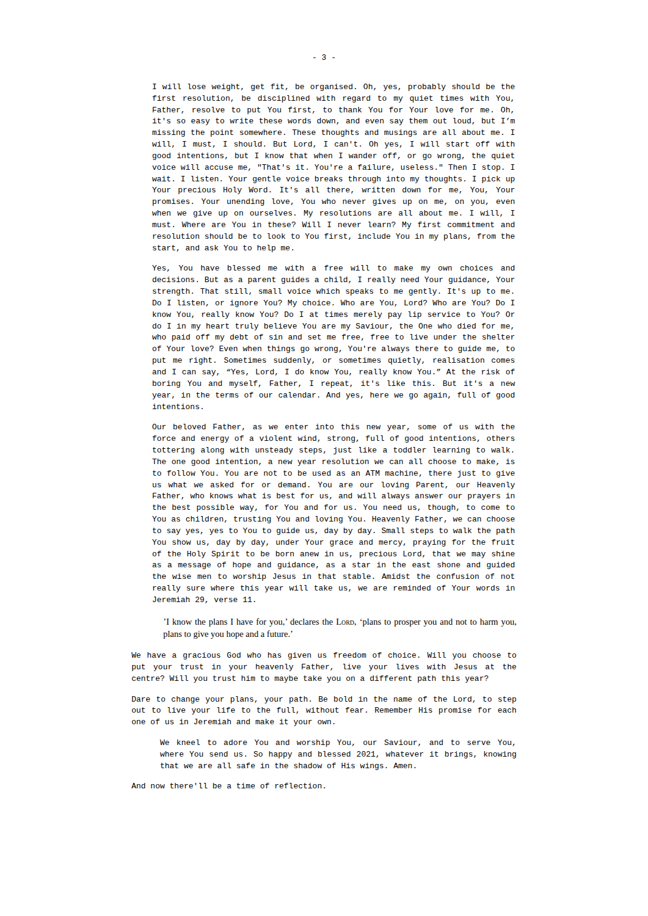- 3 -
I will lose weight, get fit, be organised. Oh, yes, probably should be the first resolution, be disciplined with regard to my quiet times with You, Father, resolve to put You first, to thank You for Your love for me. Oh, it's so easy to write these words down, and even say them out loud, but I’m missing the point somewhere. These thoughts and musings are all about me. I will, I must, I should. But Lord, I can't. Oh yes, I will start off with good intentions, but I know that when I wander off, or go wrong, the quiet voice will accuse me, "That's it. You're a failure, useless." Then I stop. I wait. I listen. Your gentle voice breaks through into my thoughts. I pick up Your precious Holy Word. It's all there, written down for me, You, Your promises. Your unending love, You who never gives up on me, on you, even when we give up on ourselves. My resolutions are all about me. I will, I must. Where are You in these? Will I never learn? My first commitment and resolution should be to look to You first, include You in my plans, from the start, and ask You to help me.
Yes, You have blessed me with a free will to make my own choices and decisions. But as a parent guides a child, I really need Your guidance, Your strength. That still, small voice which speaks to me gently. It's up to me. Do I listen, or ignore You? My choice. Who are You, Lord? Who are You? Do I know You, really know You? Do I at times merely pay lip service to You? Or do I in my heart truly believe You are my Saviour, the One who died for me, who paid off my debt of sin and set me free, free to live under the shelter of Your love? Even when things go wrong, You're always there to guide me, to put me right. Sometimes suddenly, or sometimes quietly, realisation comes and I can say, “Yes, Lord, I do know You, really know You.” At the risk of boring You and myself, Father, I repeat, it's like this. But it's a new year, in the terms of our calendar. And yes, here we go again, full of good intentions.
Our beloved Father, as we enter into this new year, some of us with the force and energy of a violent wind, strong, full of good intentions, others tottering along with unsteady steps, just like a toddler learning to walk. The one good intention, a new year resolution we can all choose to make, is to follow You. You are not to be used as an ATM machine, there just to give us what we asked for or demand. You are our loving Parent, our Heavenly Father, who knows what is best for us, and will always answer our prayers in the best possible way, for You and for us. You need us, though, to come to You as children, trusting You and loving You. Heavenly Father, we can choose to say yes, yes to You to guide us, day by day. Small steps to walk the path You show us, day by day, under Your grace and mercy, praying for the fruit of the Holy Spirit to be born anew in us, precious Lord, that we may shine as a message of hope and guidance, as a star in the east shone and guided the wise men to worship Jesus in that stable. Amidst the confusion of not really sure where this year will take us, we are reminded of Your words in Jeremiah 29, verse 11.
’I know the plans I have for you,’ declares the Lord, ‘plans to prosper you and not to harm you, plans to give you hope and a future.’
We have a gracious God who has given us freedom of choice. Will you choose to put your trust in your heavenly Father, live your lives with Jesus at the centre? Will you trust him to maybe take you on a different path this year?
Dare to change your plans, your path. Be bold in the name of the Lord, to step out to live your life to the full, without fear. Remember His promise for each one of us in Jeremiah and make it your own.
We kneel to adore You and worship You, our Saviour, and to serve You, where You send us. So happy and blessed 2021, whatever it brings, knowing that we are all safe in the shadow of His wings. Amen.
And now there'll be a time of reflection.